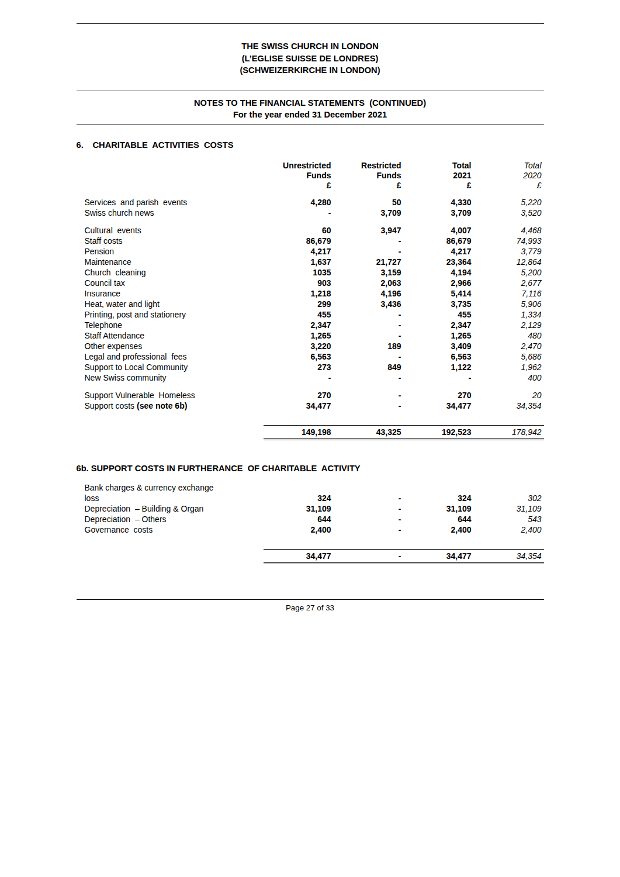THE SWISS CHURCH IN LONDON
(L’EGLISE SUISSE DE LONDRES)
(SCHWEIZERKIRCHE IN LONDON)
NOTES TO THE FINANCIAL STATEMENTS (CONTINUED)
For the year ended 31 December 2021
6. CHARITABLE ACTIVITIES COSTS
| | Unrestricted | Restricted | Total | Total |
| --- | --- | --- | --- | --- |
| | Funds | Funds | 2021 | 2020 |
| | £ | £ | £ | £ |
| Services and parish events | 4,280 | 50 | 4,330 | 5,220 |
| Swiss church news | - | 3,709 | 3,709 | 3,520 |
| Cultural events | 60 | 3,947 | 4,007 | 4,468 |
| Staff costs | 86,679 | - | 86,679 | 74,993 |
| Pension | 4,217 | - | 4,217 | 3,779 |
| Maintenance | 1,637 | 21,727 | 23,364 | 12,864 |
| Church cleaning | 1035 | 3,159 | 4,194 | 5,200 |
| Council tax | 903 | 2,063 | 2,966 | 2,677 |
| Insurance | 1,218 | 4,196 | 5,414 | 7,116 |
| Heat, water and light | 299 | 3,436 | 3,735 | 5,906 |
| Printing, post and stationery | 455 | - | 455 | 1,334 |
| Telephone | 2,347 | - | 2,347 | 2,129 |
| Staff Attendance | 1,265 | - | 1,265 | 480 |
| Other expenses | 3,220 | 189 | 3,409 | 2,470 |
| Legal and professional fees | 6,563 | - | 6,563 | 5,686 |
| Support to Local Community | 273 | 849 | 1,122 | 1,962 |
| New Swiss community | - | - | - | 400 |
| Support Vulnerable Homeless | 270 | - | 270 | 20 |
| Support costs (see note 6b) | 34,477 | - | 34,477 | 34,354 |
| | 149,198 | 43,325 | 192,523 | 178,942 |
6b. SUPPORT COSTS IN FURTHERANCE OF CHARITABLE ACTIVITY
| Bank charges & currency exchange | | | | |
| loss | 324 | - | 324 | 302 |
| Depreciation – Building & Organ | 31,109 | - | 31,109 | 31,109 |
| Depreciation – Others | 644 | - | 644 | 543 |
| Governance costs | 2,400 | - | 2,400 | 2,400 |
| | 34,477 | - | 34,477 | 34,354 |
Page 27 of 33